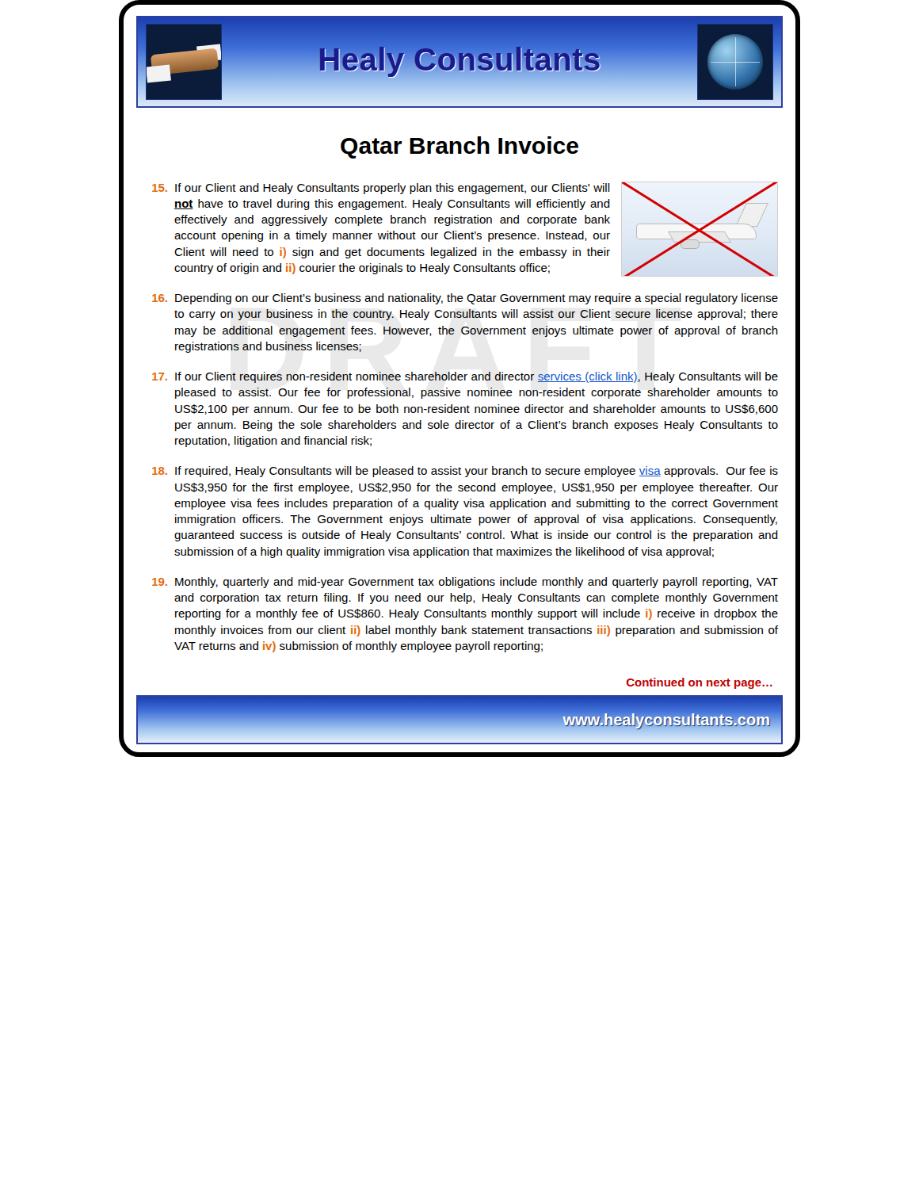Healy Consultants
DRAFT
Qatar Branch Invoice
15.
If our Client and Healy Consultants properly plan this engagement, our Clients' will not have to travel during this engagement. Healy Consultants will efficiently and effectively and aggressively complete branch registration and corporate bank account opening in a timely manner without our Client’s presence. Instead, our Client will need to i) sign and get documents legalized in the embassy in their country of origin and ii) courier the originals to Healy Consultants office;
16. Depending on our Client’s business and nationality, the Qatar Government may require a special regulatory license to carry on your business in the country. Healy Consultants will assist our Client secure license approval; there may be additional engagement fees. However, the Government enjoys ultimate power of approval of branch registrations and business licenses;
17. If our Client requires non-resident nominee shareholder and director services (click link), Healy Consultants will be pleased to assist. Our fee for professional, passive nominee non-resident corporate shareholder amounts to US$2,100 per annum. Our fee to be both non-resident nominee director and shareholder amounts to US$6,600 per annum. Being the sole shareholders and sole director of a Client’s branch exposes Healy Consultants to reputation, litigation and financial risk;
18. If required, Healy Consultants will be pleased to assist your branch to secure employee visa approvals. Our fee is US$3,950 for the first employee, US$2,950 for the second employee, US$1,950 per employee thereafter. Our employee visa fees includes preparation of a quality visa application and submitting to the correct Government immigration officers. The Government enjoys ultimate power of approval of visa applications. Consequently, guaranteed success is outside of Healy Consultants’ control. What is inside our control is the preparation and submission of a high quality immigration visa application that maximizes the likelihood of visa approval;
19. Monthly, quarterly and mid-year Government tax obligations include monthly and quarterly payroll reporting, VAT and corporation tax return filing. If you need our help, Healy Consultants can complete monthly Government reporting for a monthly fee of US$860. Healy Consultants monthly support will include i) receive in dropbox the monthly invoices from our client ii) label monthly bank statement transactions iii) preparation and submission of VAT returns and iv) submission of monthly employee payroll reporting;
Continued on next page…
www.healyconsultants.com